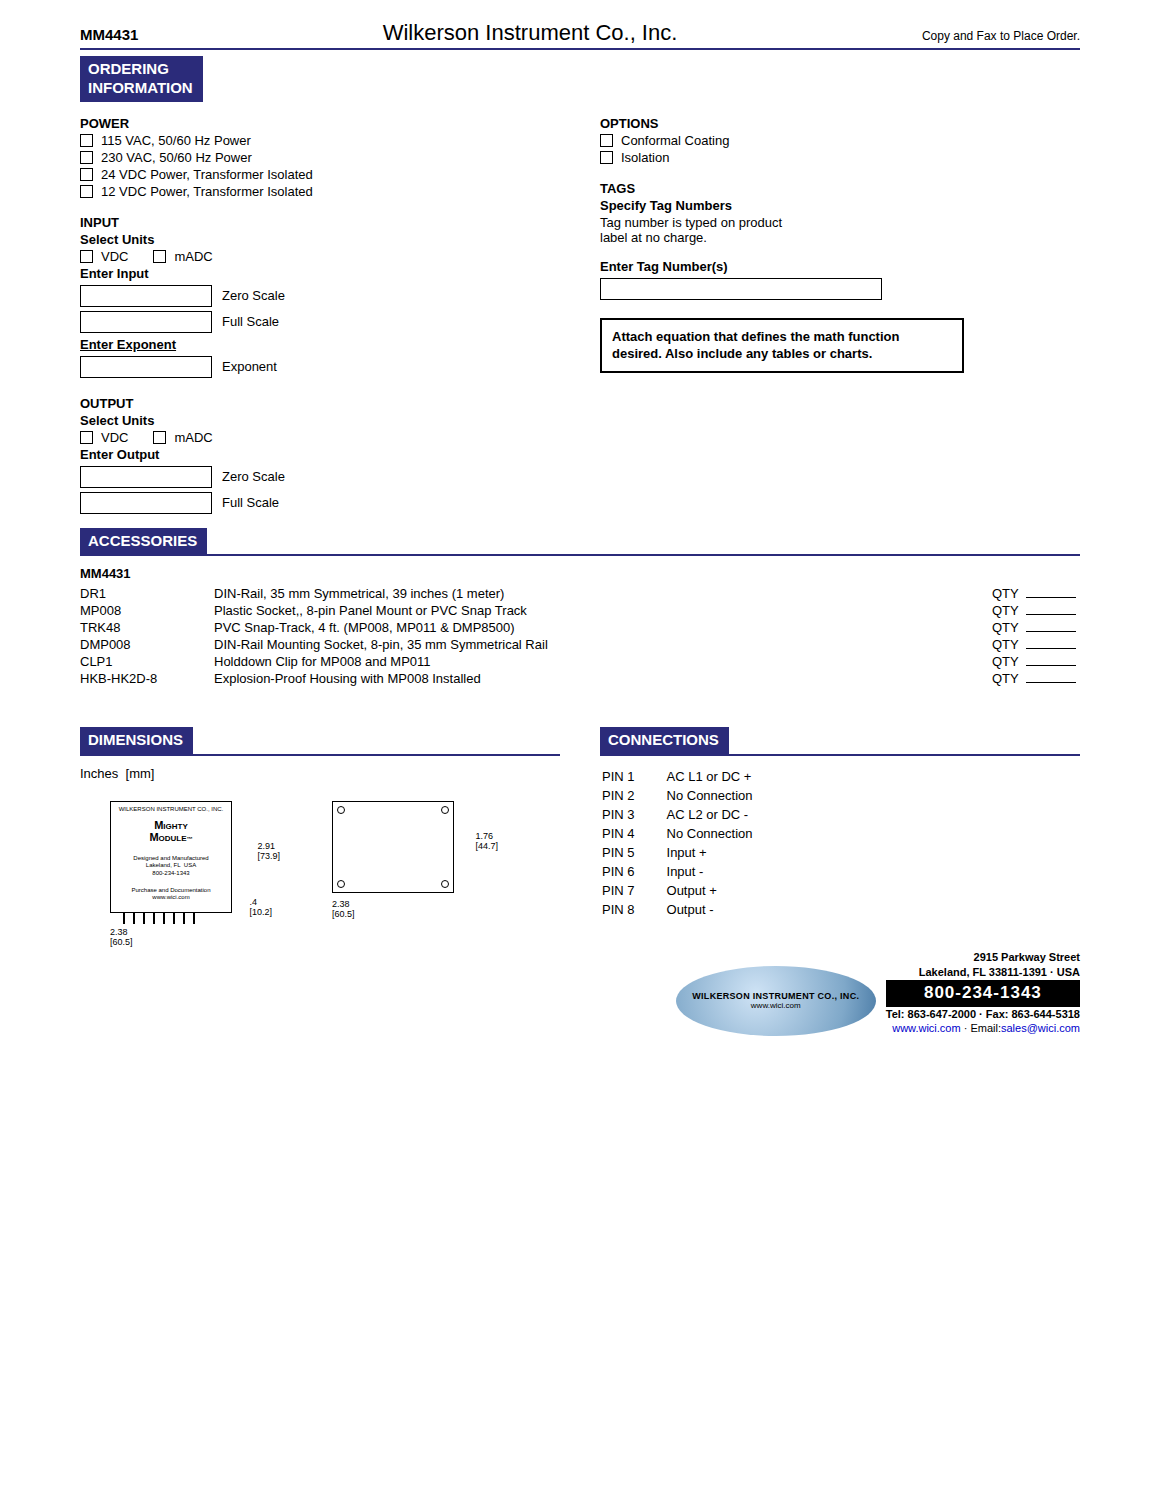MM4431
Wilkerson Instrument Co., Inc.
Copy and Fax to Place Order.
ORDERING
INFORMATION
POWER
115 VAC, 50/60 Hz Power
230 VAC, 50/60 Hz Power
24 VDC Power, Transformer Isolated
12 VDC Power, Transformer Isolated
INPUT
Select Units
VDC mADC
Enter Input
Zero Scale
Full Scale
Enter Exponent
Exponent
OUTPUT
Select Units
VDC mADC
Enter Output
Zero Scale
Full Scale
OPTIONS
Conformal Coating
Isolation
TAGS
Specify Tag Numbers
Tag number is typed on product
label at no charge.
Enter Tag Number(s)
Attach equation that defines the math function desired. Also include any tables or charts.
ACCESSORIES
MM4431
| DR1 | DIN-Rail, 35 mm Symmetrical, 39 inches (1 meter) | QTY |
| MP008 | Plastic Socket,, 8-pin Panel Mount or PVC Snap Track | QTY |
| TRK48 | PVC Snap-Track, 4 ft. (MP008, MP011 & DMP8500) | QTY |
| DMP008 | DIN-Rail Mounting Socket, 8-pin, 35 mm Symmetrical Rail | QTY |
| CLP1 | Holddown Clip for MP008 and MP011 | QTY |
| HKB-HK2D-8 | Explosion-Proof Housing with MP008 Installed | QTY |
DIMENSIONS
Inches [mm]
WILKERSON INSTRUMENT CO., INC.
MIGHTY
MODULE™
Designed and Manufactured
Lakeland, FL USA
800-234-1343
Purchase and Documentation
www.wici.com
2.91
[73.9]
.4
[10.2]
2.38
[60.5]
1.76
[44.7]
2.38
[60.5]
CONNECTIONS
| PIN 1 | AC L1 or DC + |
| PIN 2 | No Connection |
| PIN 3 | AC L2 or DC - |
| PIN 4 | No Connection |
| PIN 5 | Input + |
| PIN 6 | Input - |
| PIN 7 | Output + |
| PIN 8 | Output - |
WILKERSON INSTRUMENT CO., INC.
www.wici.com
2915 Parkway Street
Lakeland, FL 33811-1391 · USA
800-234-1343
Tel: 863-647-2000 · Fax: 863-644-5318
www.wici.com · Email:sales@wici.com